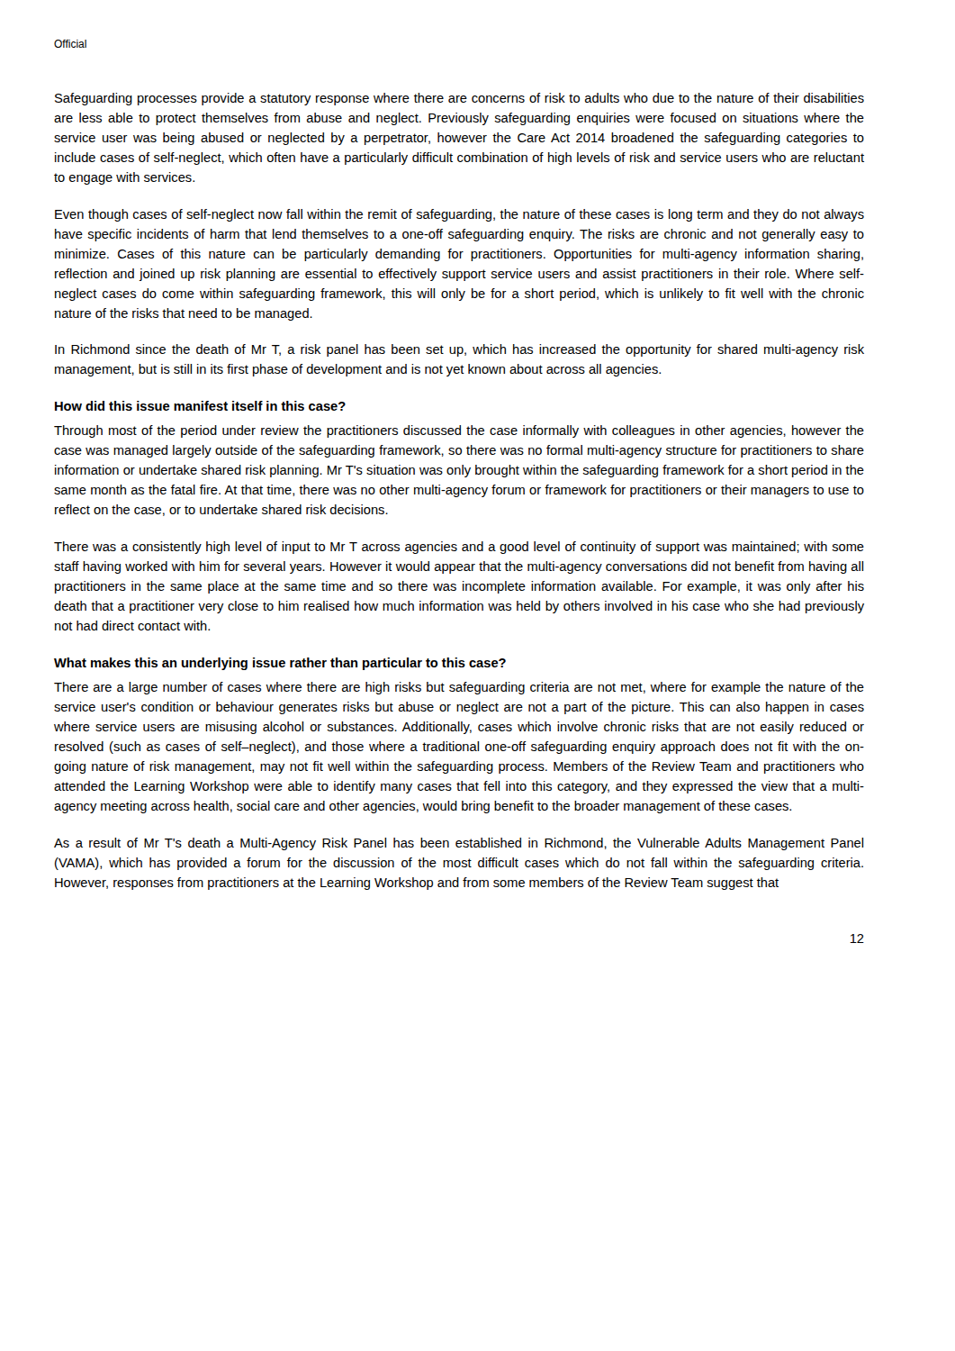Official
Safeguarding processes provide a statutory response where there are concerns of risk to adults who due to the nature of their disabilities are less able to protect themselves from abuse and neglect. Previously safeguarding enquiries were focused on situations where the service user was being abused or neglected by a perpetrator, however the Care Act 2014 broadened the safeguarding categories to include cases of self-neglect, which often have a particularly difficult combination of high levels of risk and service users who are reluctant to engage with services.
Even though cases of self-neglect now fall within the remit of safeguarding, the nature of these cases is long term and they do not always have specific incidents of harm that lend themselves to a one-off safeguarding enquiry. The risks are chronic and not generally easy to minimize. Cases of this nature can be particularly demanding for practitioners. Opportunities for multi-agency information sharing, reflection and joined up risk planning are essential to effectively support service users and assist practitioners in their role. Where self-neglect cases do come within safeguarding framework, this will only be for a short period, which is unlikely to fit well with the chronic nature of the risks that need to be managed.
In Richmond since the death of Mr T, a risk panel has been set up, which has increased the opportunity for shared multi-agency risk management, but is still in its first phase of development and is not yet known about across all agencies.
How did this issue manifest itself in this case?
Through most of the period under review the practitioners discussed the case informally with colleagues in other agencies, however the case was managed largely outside of the safeguarding framework, so there was no formal multi-agency structure for practitioners to share information or undertake shared risk planning. Mr T's situation was only brought within the safeguarding framework for a short period in the same month as the fatal fire. At that time, there was no other multi-agency forum or framework for practitioners or their managers to use to reflect on the case, or to undertake shared risk decisions.
There was a consistently high level of input to Mr T across agencies and a good level of continuity of support was maintained; with some staff having worked with him for several years. However it would appear that the multi-agency conversations did not benefit from having all practitioners in the same place at the same time and so there was incomplete information available. For example, it was only after his death that a practitioner very close to him realised how much information was held by others involved in his case who she had previously not had direct contact with.
What makes this an underlying issue rather than particular to this case?
There are a large number of cases where there are high risks but safeguarding criteria are not met, where for example the nature of the service user's condition or behaviour generates risks but abuse or neglect are not a part of the picture. This can also happen in cases where service users are misusing alcohol or substances. Additionally, cases which involve chronic risks that are not easily reduced or resolved (such as cases of self–neglect), and those where a traditional one-off safeguarding enquiry approach does not fit with the on-going nature of risk management, may not fit well within the safeguarding process. Members of the Review Team and practitioners who attended the Learning Workshop were able to identify many cases that fell into this category, and they expressed the view that a multi-agency meeting across health, social care and other agencies, would bring benefit to the broader management of these cases.
As a result of Mr T's death a Multi-Agency Risk Panel has been established in Richmond, the Vulnerable Adults Management Panel (VAMA), which has provided a forum for the discussion of the most difficult cases which do not fall within the safeguarding criteria. However, responses from practitioners at the Learning Workshop and from some members of the Review Team suggest that
12